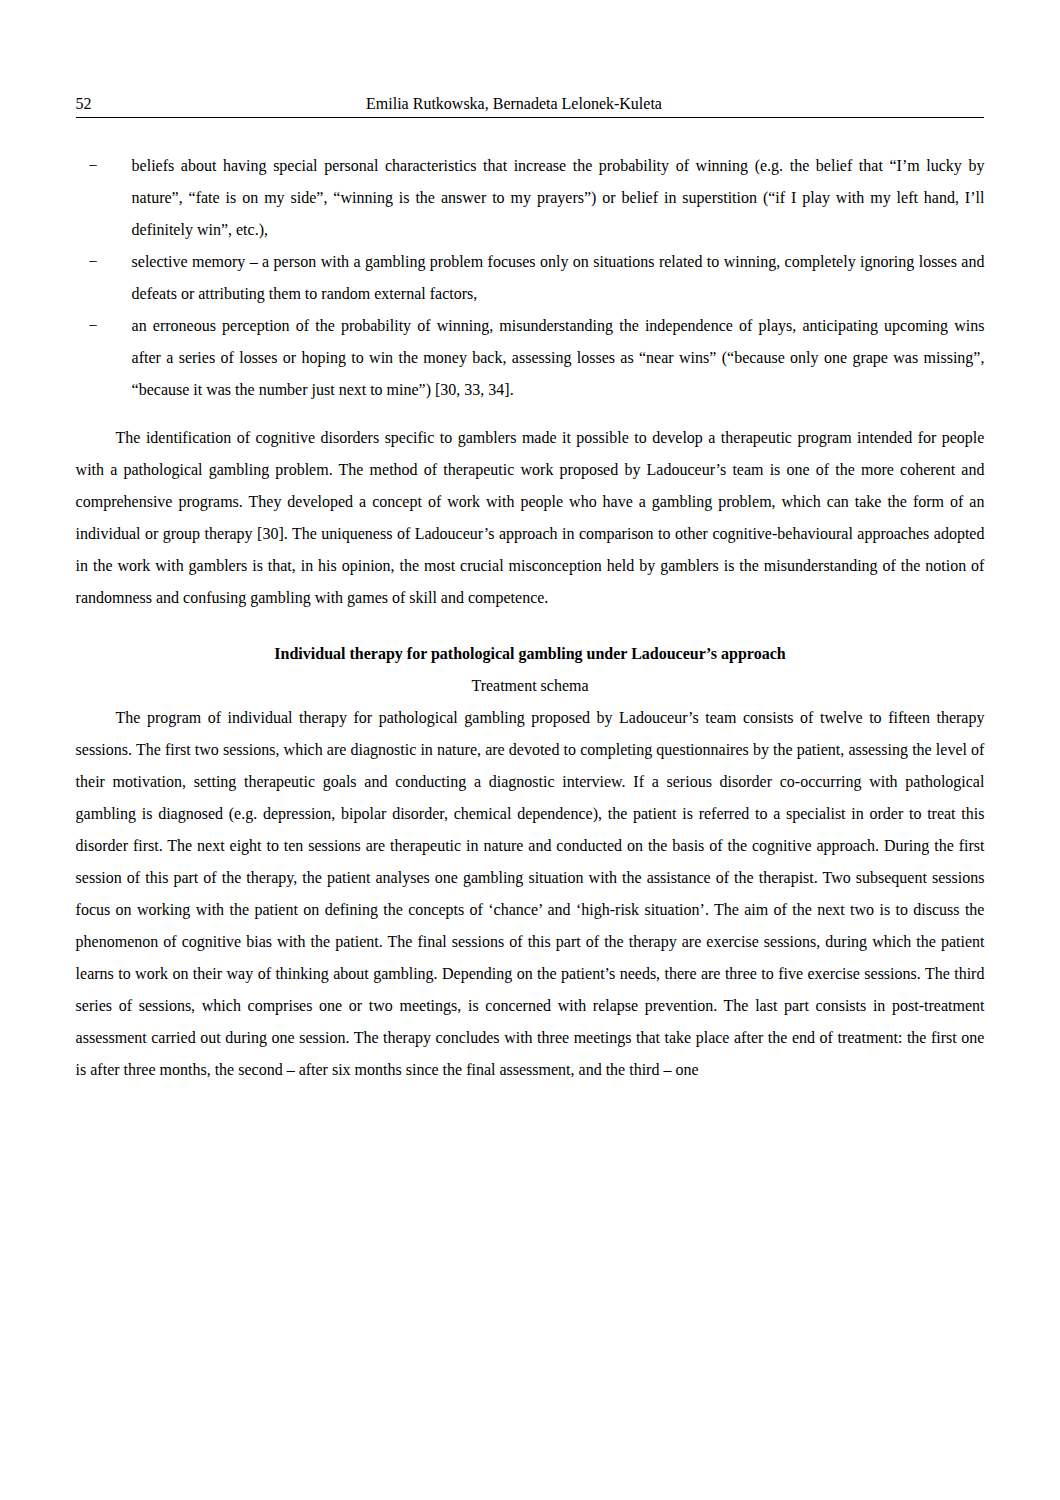52 Emilia Rutkowska, Bernadeta Lelonek-Kuleta
beliefs about having special personal characteristics that increase the probability of winning (e.g. the belief that “I’m lucky by nature”, “fate is on my side”, “winning is the answer to my prayers”) or belief in superstition (“if I play with my left hand, I’ll definitely win”, etc.),
selective memory – a person with a gambling problem focuses only on situations related to winning, completely ignoring losses and defeats or attributing them to random external factors,
an erroneous perception of the probability of winning, misunderstanding the independence of plays, anticipating upcoming wins after a series of losses or hoping to win the money back, assessing losses as “near wins” (“because only one grape was missing”, “because it was the number just next to mine”) [30, 33, 34].
The identification of cognitive disorders specific to gamblers made it possible to develop a therapeutic program intended for people with a pathological gambling problem. The method of therapeutic work proposed by Ladouceur’s team is one of the more coherent and comprehensive programs. They developed a concept of work with people who have a gambling problem, which can take the form of an individual or group therapy [30]. The uniqueness of Ladouceur’s approach in comparison to other cognitive-behavioural approaches adopted in the work with gamblers is that, in his opinion, the most crucial misconception held by gamblers is the misunderstanding of the notion of randomness and confusing gambling with games of skill and competence.
Individual therapy for pathological gambling under Ladouceur’s approach
Treatment schema
The program of individual therapy for pathological gambling proposed by Ladouceur’s team consists of twelve to fifteen therapy sessions. The first two sessions, which are diagnostic in nature, are devoted to completing questionnaires by the patient, assessing the level of their motivation, setting therapeutic goals and conducting a diagnostic interview. If a serious disorder co-occurring with pathological gambling is diagnosed (e.g. depression, bipolar disorder, chemical dependence), the patient is referred to a specialist in order to treat this disorder first. The next eight to ten sessions are therapeutic in nature and conducted on the basis of the cognitive approach. During the first session of this part of the therapy, the patient analyses one gambling situation with the assistance of the therapist. Two subsequent sessions focus on working with the patient on defining the concepts of ‘chance’ and ‘high-risk situation’. The aim of the next two is to discuss the phenomenon of cognitive bias with the patient. The final sessions of this part of the therapy are exercise sessions, during which the patient learns to work on their way of thinking about gambling. Depending on the patient’s needs, there are three to five exercise sessions. The third series of sessions, which comprises one or two meetings, is concerned with relapse prevention. The last part consists in post-treatment assessment carried out during one session. The therapy concludes with three meetings that take place after the end of treatment: the first one is after three months, the second – after six months since the final assessment, and the third – one